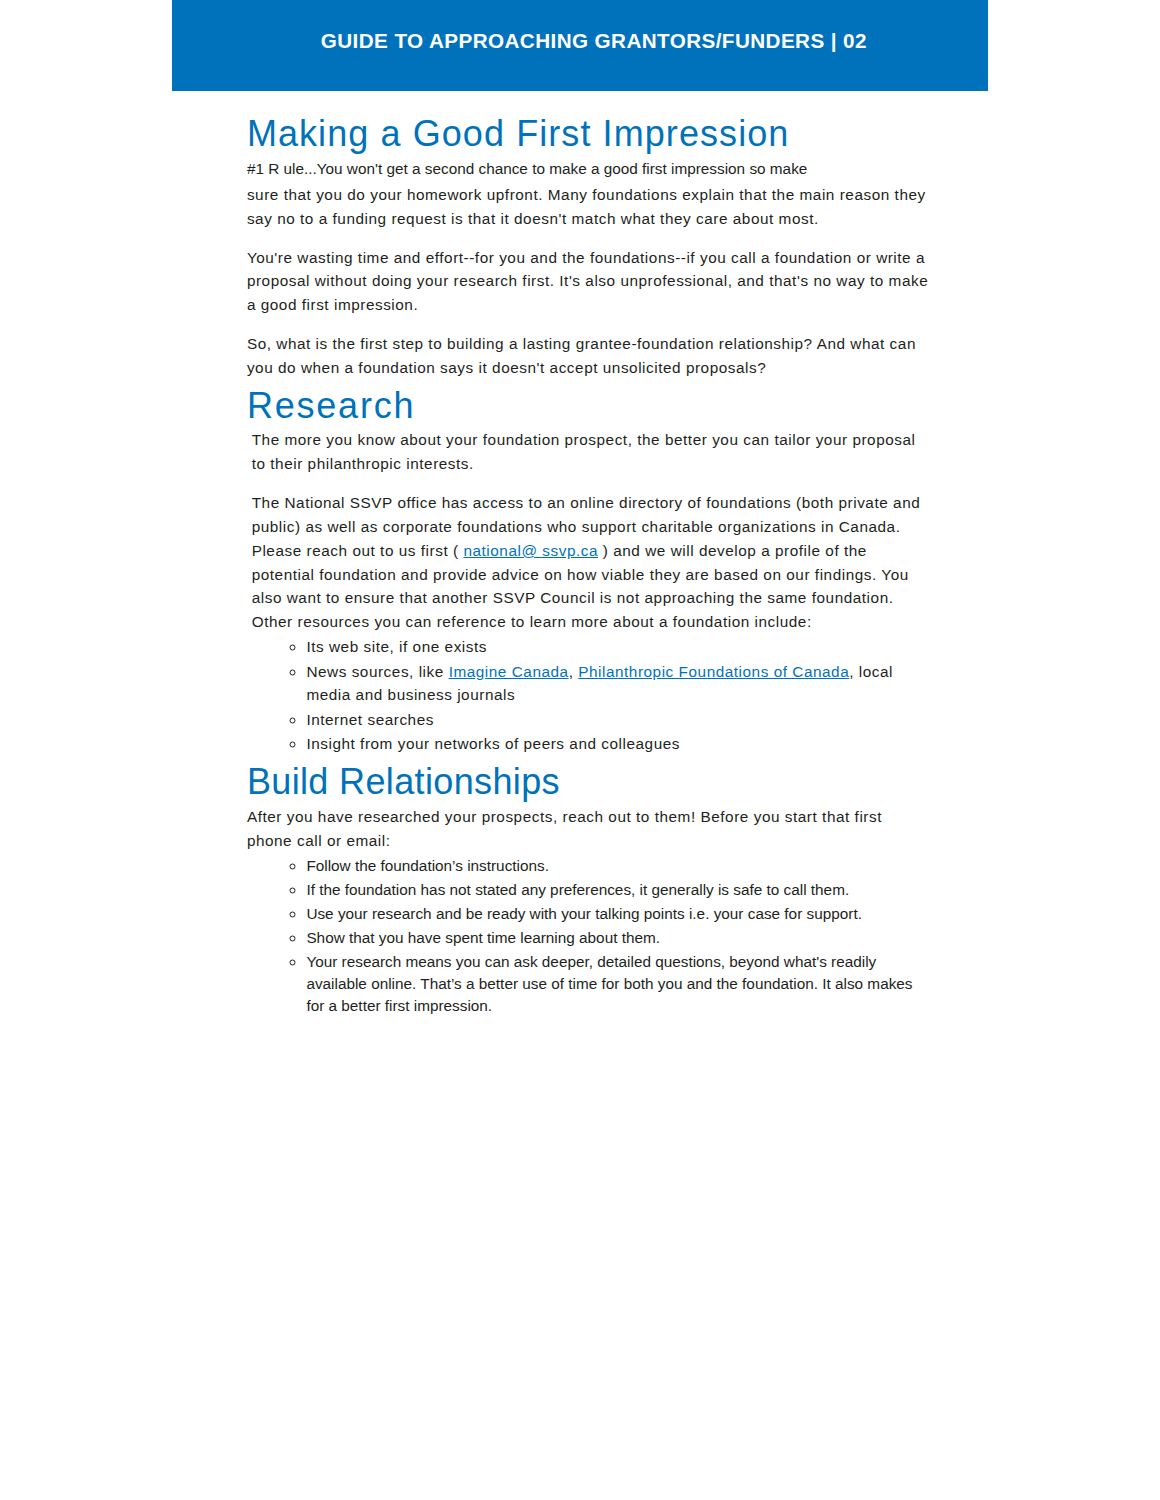GUIDE TO APPROACHING GRANTORS/FUNDERS | 02
Making a Good First Impression
#1 R ule...You won't get a second chance to make a good first impression so make
sure that you do your homework upfront. Many foundations explain that the main reason they say no to a funding request is that it doesn't match what they care about most.
You're wasting time and effort--for you and the foundations--if you call a foundation or write a proposal without doing your research first. It's also unprofessional, and that's no way to make a good first impression.
So, what is the first step to building a lasting grantee-foundation relationship? And what can you do when a foundation says it doesn't accept unsolicited proposals?
Research
The more you know about your foundation prospect, the better you can tailor your proposal to their philanthropic interests.
The National SSVP office has access to an online directory of foundations (both private and public) as well as corporate foundations who support charitable organizations in Canada. Please reach out to us first ( national@ ssvp.ca ) and we will develop a profile of the potential foundation and provide advice on how viable they are based on our findings. You also want to ensure that another SSVP Council is not approaching the same foundation. Other resources you can reference to learn more about a foundation include:
Its web site, if one exists
News sources, like Imagine Canada, Philanthropic Foundations of Canada, local media and business journals
Internet searches
Insight from your networks of peers and colleagues
Build Relationships
After you have researched your prospects, reach out to them! Before you start that first phone call or email:
Follow the foundation’s instructions.
If the foundation has not stated any preferences, it generally is safe to call them.
Use your research and be ready with your talking points i.e. your case for support.
Show that you have spent time learning about them.
Your research means you can ask deeper, detailed questions, beyond what's readily available online. That’s a better use of time for both you and the foundation. It also makes for a better first impression.